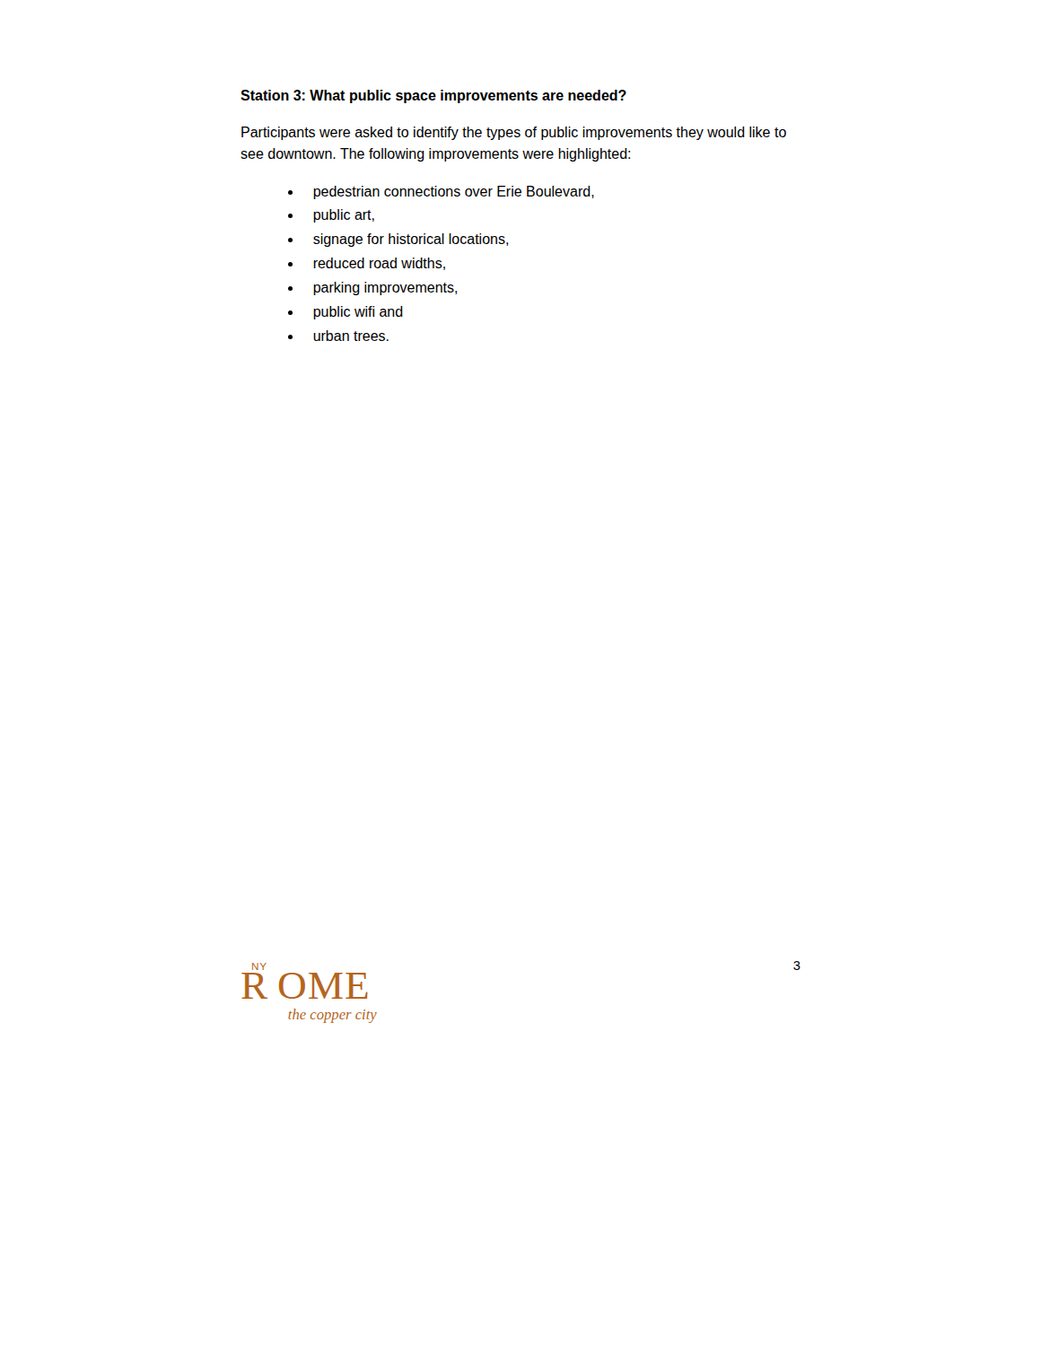Station 3: What public space improvements are needed?
Participants were asked to identify the types of public improvements they would like to see downtown. The following improvements were highlighted:
pedestrian connections over Erie Boulevard,
public art,
signage for historical locations,
reduced road widths,
parking improvements,
public wifi and
urban trees.
RNY OME
the copper city
3